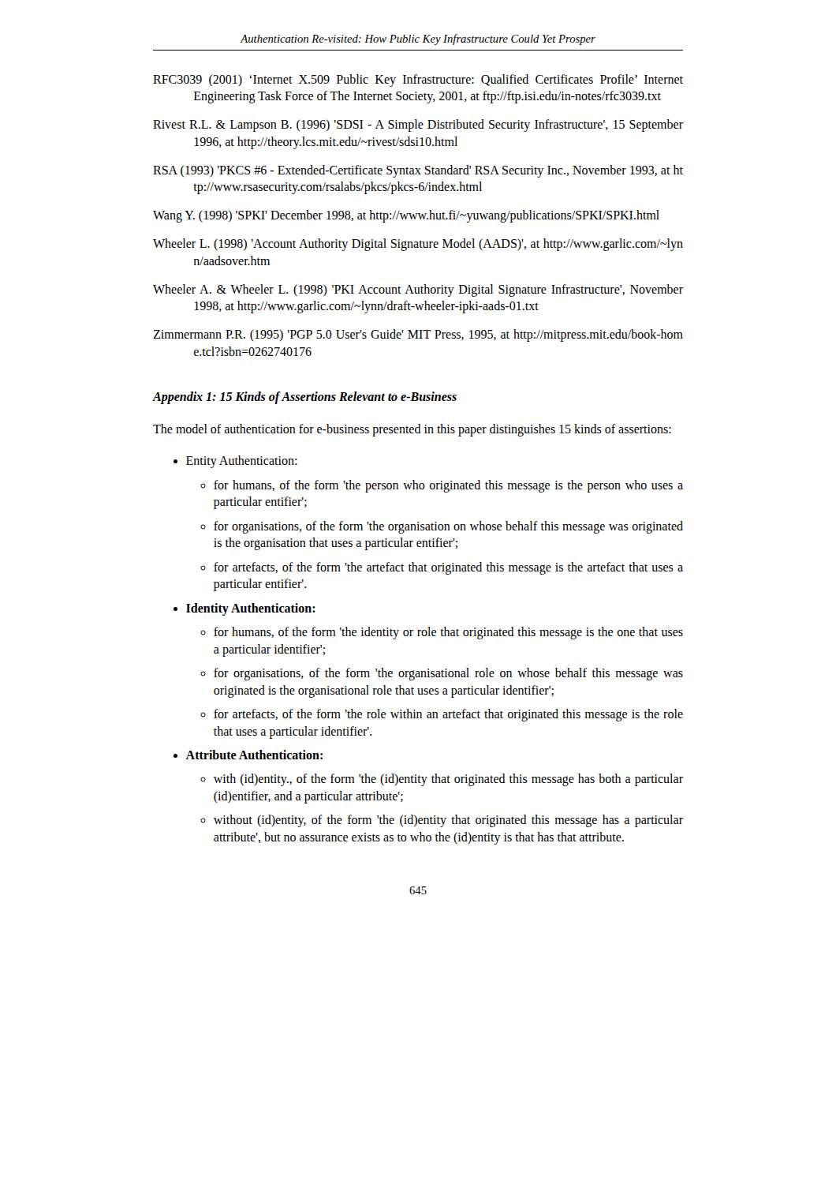Authentication Re-visited: How Public Key Infrastructure Could Yet Prosper
RFC3039 (2001) ‘Internet X.509 Public Key Infrastructure: Qualified Certificates Profile’ Internet Engineering Task Force of The Internet Society, 2001, at ftp://ftp.isi.edu/in-notes/rfc3039.txt
Rivest R.L. & Lampson B. (1996) 'SDSI - A Simple Distributed Security Infrastructure', 15 September 1996, at http://theory.lcs.mit.edu/~rivest/sdsi10.html
RSA (1993) 'PKCS #6 - Extended-Certificate Syntax Standard' RSA Security Inc., November 1993, at http://www.rsasecurity.com/rsalabs/pkcs/pkcs-6/index.html
Wang Y. (1998) 'SPKI' December 1998, at http://www.hut.fi/~yuwang/publications/SPKI/SPKI.html
Wheeler L. (1998) 'Account Authority Digital Signature Model (AADS)', at http://www.garlic.com/~lynn/aadsover.htm
Wheeler A. & Wheeler L. (1998) 'PKI Account Authority Digital Signature Infrastructure', November 1998, at http://www.garlic.com/~lynn/draft-wheeler-ipki-aads-01.txt
Zimmermann P.R. (1995) 'PGP 5.0 User's Guide' MIT Press, 1995, at http://mitpress.mit.edu/book-home.tcl?isbn=0262740176
Appendix 1: 15 Kinds of Assertions Relevant to e-Business
The model of authentication for e-business presented in this paper distinguishes 15 kinds of assertions:
Entity Authentication:
for humans, of the form 'the person who originated this message is the person who uses a particular entifier';
for organisations, of the form 'the organisation on whose behalf this message was originated is the organisation that uses a particular entifier';
for artefacts, of the form 'the artefact that originated this message is the artefact that uses a particular entifier'.
Identity Authentication:
for humans, of the form 'the identity or role that originated this message is the one that uses a particular identifier';
for organisations, of the form 'the organisational role on whose behalf this message was originated is the organisational role that uses a particular identifier';
for artefacts, of the form 'the role within an artefact that originated this message is the role that uses a particular identifier'.
Attribute Authentication:
with (id)entity., of the form 'the (id)entity that originated this message has both a particular (id)entifier, and a particular attribute';
without (id)entity, of the form 'the (id)entity that originated this message has a particular attribute', but no assurance exists as to who the (id)entity is that has that attribute.
645